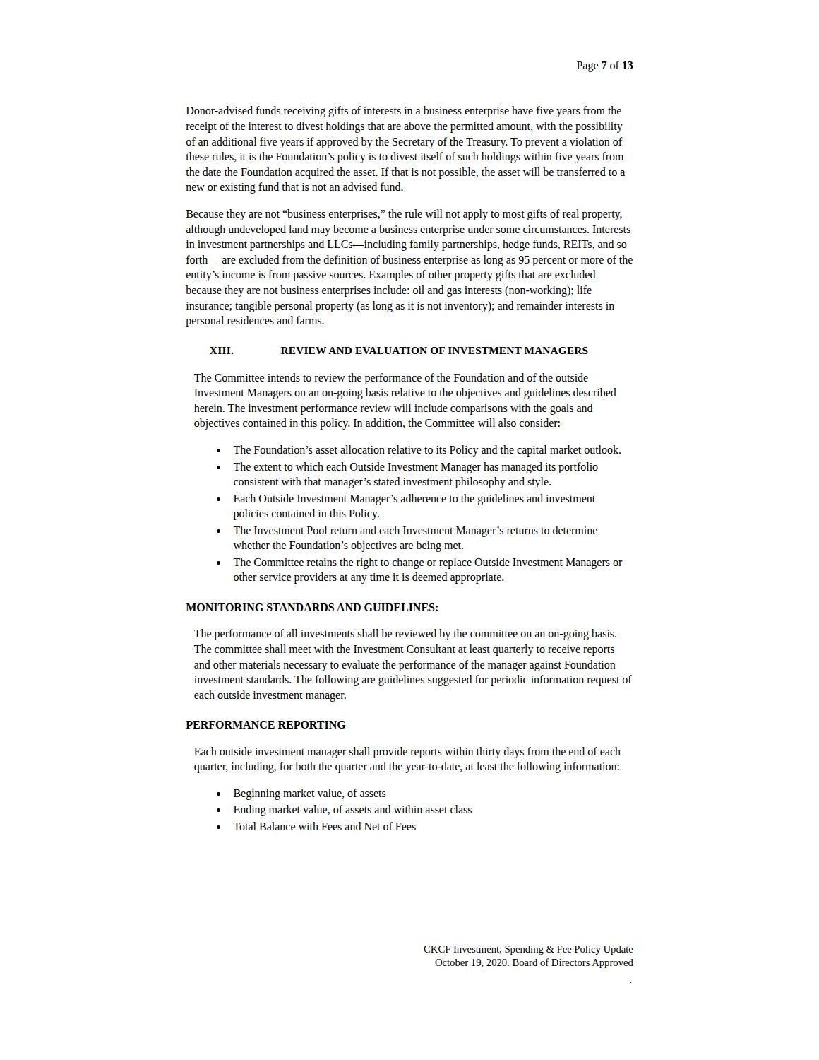Page 7 of 13
Donor-advised funds receiving gifts of interests in a business enterprise have five years from the receipt of the interest to divest holdings that are above the permitted amount, with the possibility of an additional five years if approved by the Secretary of the Treasury. To prevent a violation of these rules, it is the Foundation’s policy is to divest itself of such holdings within five years from the date the Foundation acquired the asset. If that is not possible, the asset will be transferred to a new or existing fund that is not an advised fund.
Because they are not “business enterprises,” the rule will not apply to most gifts of real property, although undeveloped land may become a business enterprise under some circumstances. Interests in investment partnerships and LLCs—including family partnerships, hedge funds, REITs, and so forth— are excluded from the definition of business enterprise as long as 95 percent or more of the entity’s income is from passive sources. Examples of other property gifts that are excluded because they are not business enterprises include: oil and gas interests (non-working); life insurance; tangible personal property (as long as it is not inventory); and remainder interests in personal residences and farms.
XIII. REVIEW AND EVALUATION OF INVESTMENT MANAGERS
The Committee intends to review the performance of the Foundation and of the outside Investment Managers on an on-going basis relative to the objectives and guidelines described herein. The investment performance review will include comparisons with the goals and objectives contained in this policy. In addition, the Committee will also consider:
The Foundation’s asset allocation relative to its Policy and the capital market outlook.
The extent to which each Outside Investment Manager has managed its portfolio consistent with that manager’s stated investment philosophy and style.
Each Outside Investment Manager’s adherence to the guidelines and investment policies contained in this Policy.
The Investment Pool return and each Investment Manager’s returns to determine whether the Foundation’s objectives are being met.
The Committee retains the right to change or replace Outside Investment Managers or other service providers at any time it is deemed appropriate.
MONITORING STANDARDS AND GUIDELINES:
The performance of all investments shall be reviewed by the committee on an on-going basis. The committee shall meet with the Investment Consultant at least quarterly to receive reports and other materials necessary to evaluate the performance of the manager against Foundation investment standards. The following are guidelines suggested for periodic information request of each outside investment manager.
PERFORMANCE REPORTING
Each outside investment manager shall provide reports within thirty days from the end of each quarter, including, for both the quarter and the year-to-date, at least the following information:
Beginning market value, of assets
Ending market value, of assets and within asset class
Total Balance with Fees and Net of Fees
CKCF Investment, Spending & Fee Policy Update
October 19, 2020. Board of Directors Approved
.